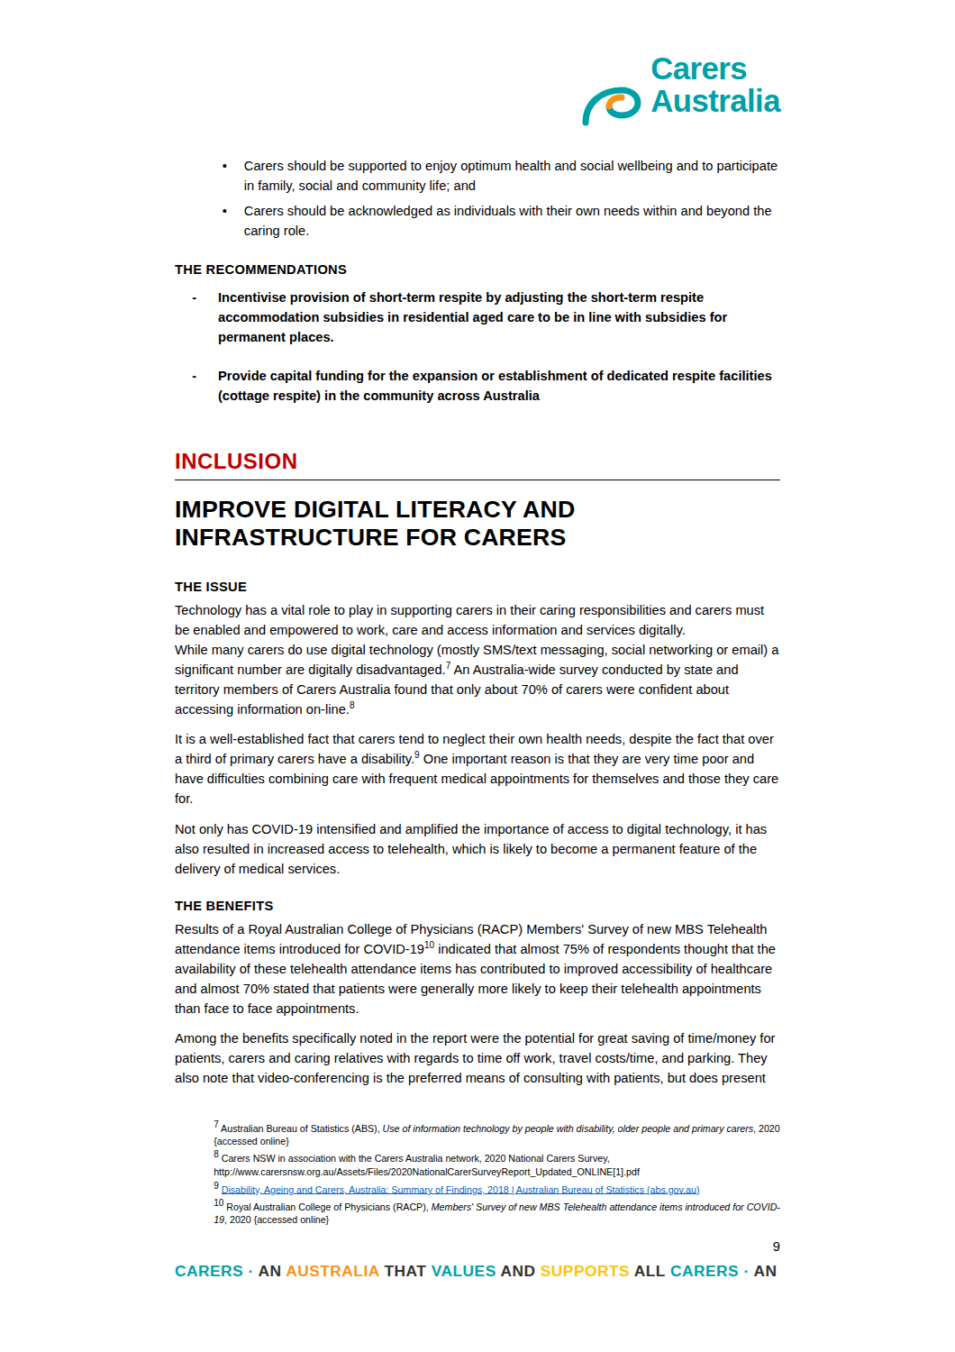Carers
Australia
Carers should be supported to enjoy optimum health and social wellbeing and to participate in family, social and community life; and
Carers should be acknowledged as individuals with their own needs within and beyond the caring role.
THE RECOMMENDATIONS
- Incentivise provision of short-term respite by adjusting the short-term respite accommodation subsidies in residential aged care to be in line with subsidies for permanent places.
- Provide capital funding for the expansion or establishment of dedicated respite facilities (cottage respite) in the community across Australia
INCLUSION
IMPROVE DIGITAL LITERACY AND INFRASTRUCTURE FOR CARERS
THE ISSUE
Technology has a vital role to play in supporting carers in their caring responsibilities and carers must be enabled and empowered to work, care and access information and services digitally.
While many carers do use digital technology (mostly SMS/text messaging, social networking or email) a significant number are digitally disadvantaged.7 An Australia-wide survey conducted by state and territory members of Carers Australia found that only about 70% of carers were confident about accessing information on-line.8
It is a well-established fact that carers tend to neglect their own health needs, despite the fact that over a third of primary carers have a disability.9 One important reason is that they are very time poor and have difficulties combining care with frequent medical appointments for themselves and those they care for.
Not only has COVID-19 intensified and amplified the importance of access to digital technology, it has also resulted in increased access to telehealth, which is likely to become a permanent feature of the delivery of medical services.
THE BENEFITS
Results of a Royal Australian College of Physicians (RACP) Members' Survey of new MBS Telehealth attendance items introduced for COVID-1910 indicated that almost 75% of respondents thought that the availability of these telehealth attendance items has contributed to improved accessibility of healthcare and almost 70% stated that patients were generally more likely to keep their telehealth appointments than face to face appointments.
Among the benefits specifically noted in the report were the potential for great saving of time/money for patients, carers and caring relatives with regards to time off work, travel costs/time, and parking. They also note that video-conferencing is the preferred means of consulting with patients, but does present
7 Australian Bureau of Statistics (ABS), Use of information technology by people with disability, older people and primary carers, 2020 {accessed online}
8 Carers NSW in association with the Carers Australia network, 2020 National Carers Survey,
http://www.carersnsw.org.au/Assets/Files/2020NationalCarerSurveyReport_Updated_ONLINE[1].pdf
9 Disability, Ageing and Carers, Australia: Summary of Findings, 2018 | Australian Bureau of Statistics (abs.gov.au)
10 Royal Australian College of Physicians (RACP), Members' Survey of new MBS Telehealth attendance items introduced for COVID-19, 2020 {accessed online}
9
CARERS · AN AUSTRALIA THAT VALUES AND SUPPORTS ALL CARERS · AN AUSTRALIA THAT VALUES